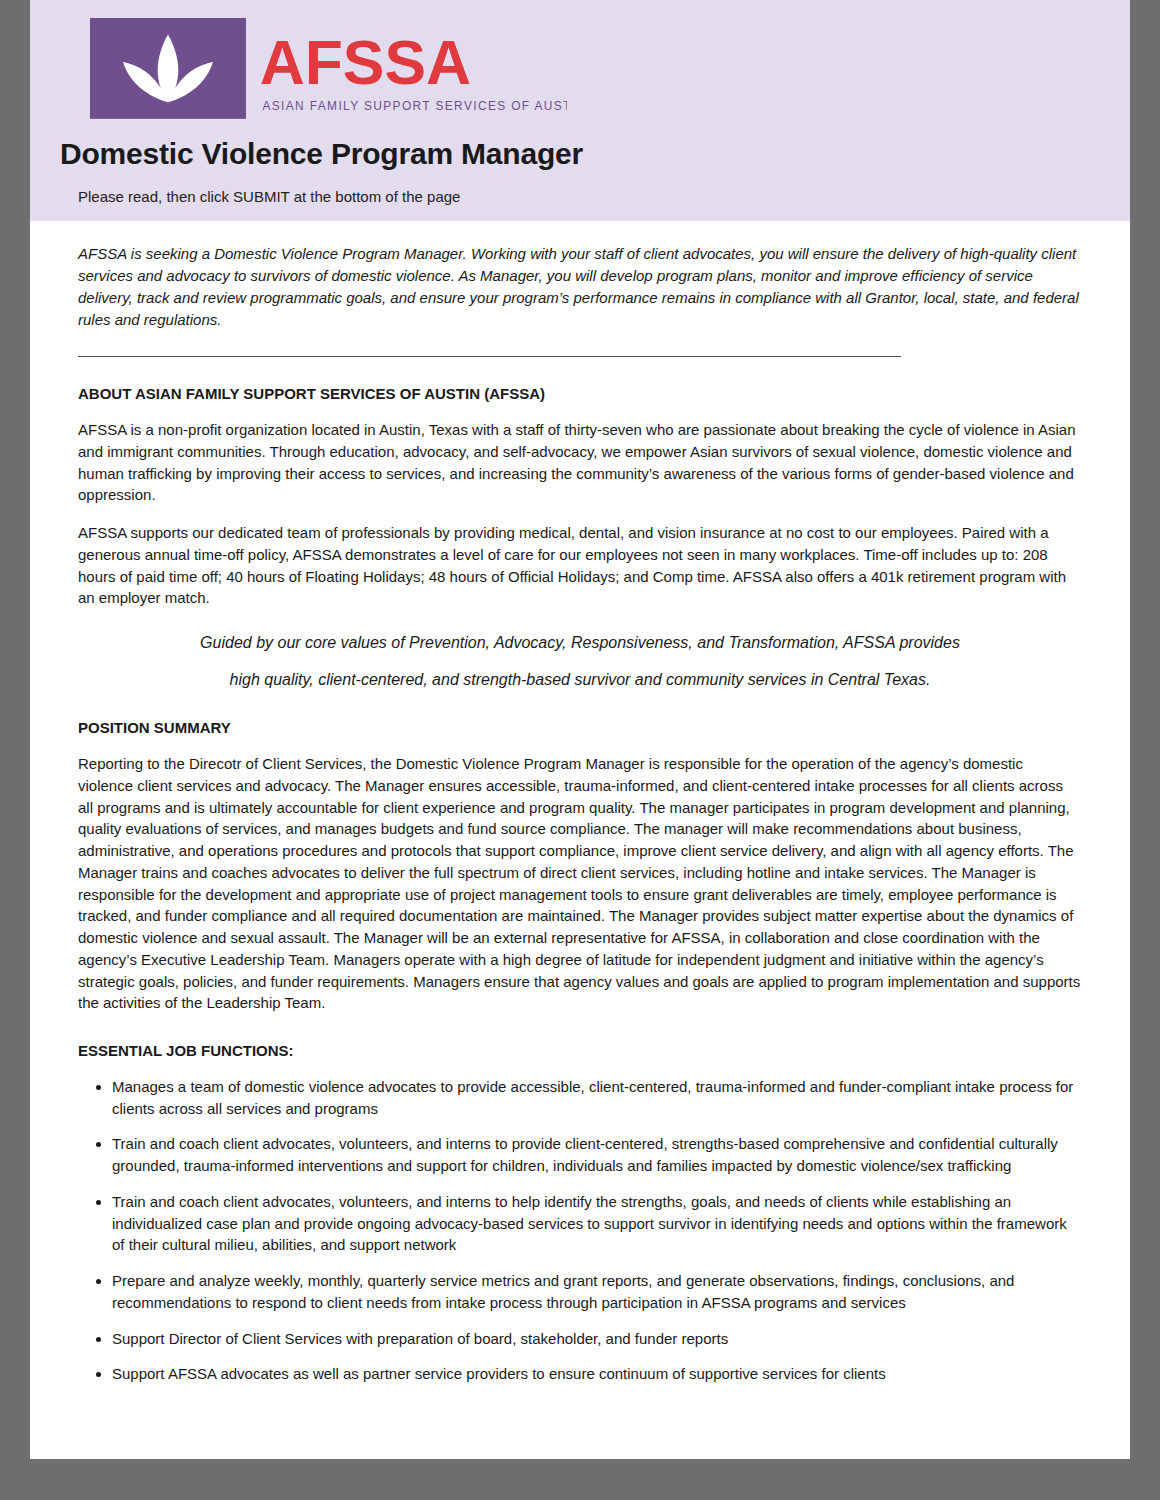Domestic Violence Program Manager
Please read, then click SUBMIT at the bottom of the page
AFSSA is seeking a Domestic Violence Program Manager. Working with your staff of client advocates, you will ensure the delivery of high-quality client services and advocacy to survivors of domestic violence. As Manager, you will develop program plans, monitor and improve efficiency of service delivery, track and review programmatic goals, and ensure your program’s performance remains in compliance with all Grantor, local, state, and federal rules and regulations.
About Asian Family Support Services of Austin (AFSSA)
AFSSA is a non-profit organization located in Austin, Texas with a staff of thirty-seven who are passionate about breaking the cycle of violence in Asian and immigrant communities. Through education, advocacy, and self-advocacy, we empower Asian survivors of sexual violence, domestic violence and human trafficking by improving their access to services, and increasing the community’s awareness of the various forms of gender-based violence and oppression.
AFSSA supports our dedicated team of professionals by providing medical, dental, and vision insurance at no cost to our employees. Paired with a generous annual time-off policy, AFSSA demonstrates a level of care for our employees not seen in many workplaces. Time-off includes up to: 208 hours of paid time off; 40 hours of Floating Holidays; 48 hours of Official Holidays; and Comp time. AFSSA also offers a 401k retirement program with an employer match.
Guided by our core values of Prevention, Advocacy, Responsiveness, and Transformation, AFSSA provides high quality, client-centered, and strength-based survivor and community services in Central Texas.
Position Summary
Reporting to the Direcotr of Client Services, the Domestic Violence Program Manager is responsible for the operation of the agency’s domestic violence client services and advocacy. The Manager ensures accessible, trauma-informed, and client-centered intake processes for all clients across all programs and is ultimately accountable for client experience and program quality. The manager participates in program development and planning, quality evaluations of services, and manages budgets and fund source compliance. The manager will make recommendations about business, administrative, and operations procedures and protocols that support compliance, improve client service delivery, and align with all agency efforts. The Manager trains and coaches advocates to deliver the full spectrum of direct client services, including hotline and intake services. The Manager is responsible for the development and appropriate use of project management tools to ensure grant deliverables are timely, employee performance is tracked, and funder compliance and all required documentation are maintained. The Manager provides subject matter expertise about the dynamics of domestic violence and sexual assault. The Manager will be an external representative for AFSSA, in collaboration and close coordination with the agency’s Executive Leadership Team. Managers operate with a high degree of latitude for independent judgment and initiative within the agency’s strategic goals, policies, and funder requirements. Managers ensure that agency values and goals are applied to program implementation and supports the activities of the Leadership Team.
Essential Job Functions:
Manages a team of domestic violence advocates to provide accessible, client-centered, trauma-informed and funder-compliant intake process for clients across all services and programs
Train and coach client advocates, volunteers, and interns to provide client-centered, strengths-based comprehensive and confidential culturally grounded, trauma-informed interventions and support for children, individuals and families impacted by domestic violence/sex trafficking
Train and coach client advocates, volunteers, and interns to help identify the strengths, goals, and needs of clients while establishing an individualized case plan and provide ongoing advocacy-based services to support survivor in identifying needs and options within the framework of their cultural milieu, abilities, and support network
Prepare and analyze weekly, monthly, quarterly service metrics and grant reports, and generate observations, findings, conclusions, and recommendations to respond to client needs from intake process through participation in AFSSA programs and services
Support Director of Client Services with preparation of board, stakeholder, and funder reports
Support AFSSA advocates as well as partner service providers to ensure continuum of supportive services for clients